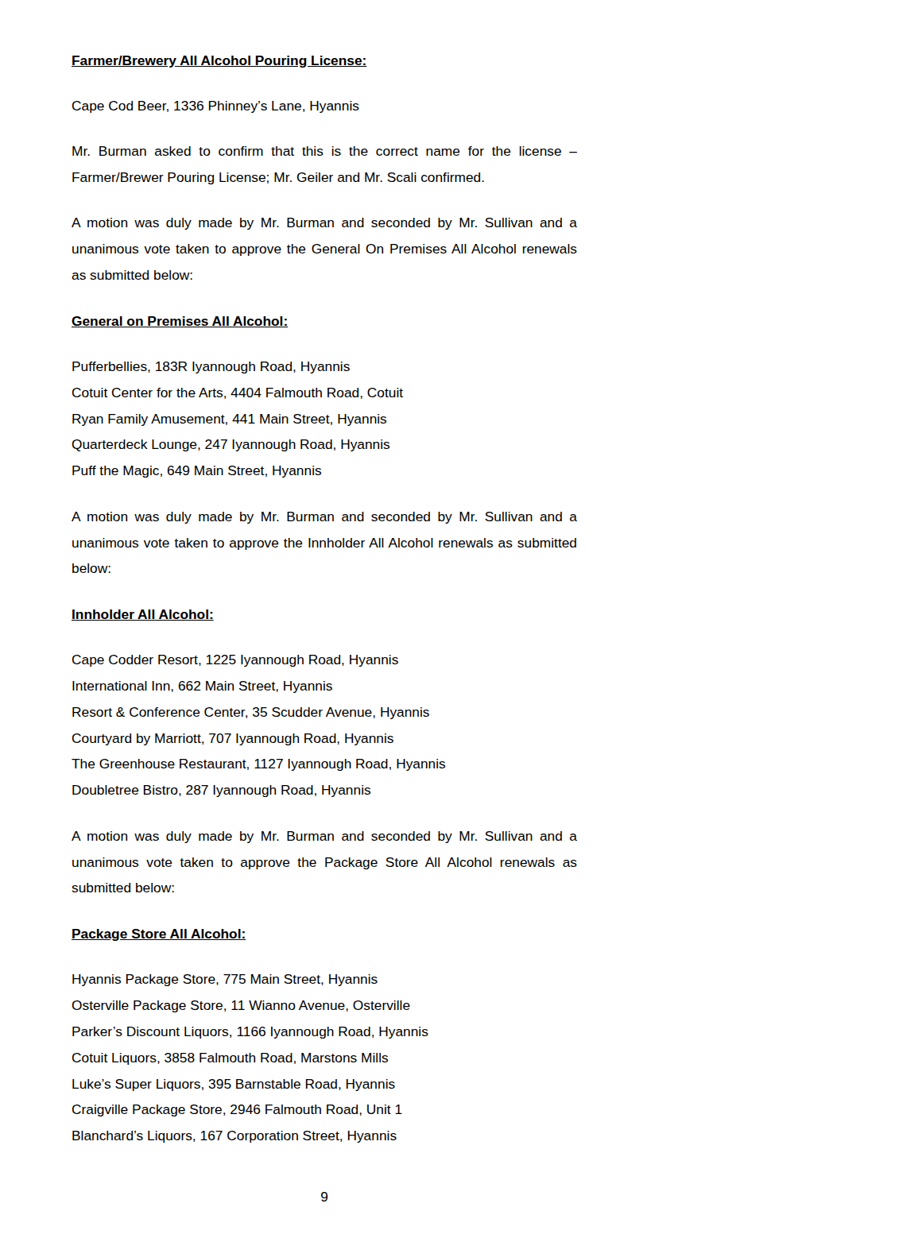Farmer/Brewery All Alcohol Pouring License:
Cape Cod Beer, 1336 Phinney’s Lane, Hyannis
Mr. Burman asked to confirm that this is the correct name for the license – Farmer/Brewer Pouring License; Mr. Geiler and Mr. Scali confirmed.
A motion was duly made by Mr. Burman and seconded by Mr. Sullivan and a unanimous vote taken to approve the General On Premises All Alcohol renewals as submitted below:
General on Premises All Alcohol:
Pufferbellies, 183R Iyannough Road, Hyannis
Cotuit Center for the Arts, 4404 Falmouth Road, Cotuit
Ryan Family Amusement, 441 Main Street, Hyannis
Quarterdeck Lounge, 247 Iyannough Road, Hyannis
Puff the Magic, 649 Main Street, Hyannis
A motion was duly made by Mr. Burman and seconded by Mr. Sullivan and a unanimous vote taken to approve the Innholder All Alcohol renewals as submitted below:
Innholder All Alcohol:
Cape Codder Resort, 1225 Iyannough Road, Hyannis
International Inn, 662 Main Street, Hyannis
Resort & Conference Center, 35 Scudder Avenue, Hyannis
Courtyard by Marriott, 707 Iyannough Road, Hyannis
The Greenhouse Restaurant, 1127 Iyannough Road, Hyannis
Doubletree Bistro, 287 Iyannough Road, Hyannis
A motion was duly made by Mr. Burman and seconded by Mr. Sullivan and a unanimous vote taken to approve the Package Store All Alcohol renewals as submitted below:
Package Store All Alcohol:
Hyannis Package Store, 775 Main Street, Hyannis
Osterville Package Store, 11 Wianno Avenue, Osterville
Parker’s Discount Liquors, 1166 Iyannough Road, Hyannis
Cotuit Liquors, 3858 Falmouth Road, Marstons Mills
Luke’s Super Liquors, 395 Barnstable Road, Hyannis
Craigville Package Store, 2946 Falmouth Road, Unit 1
Blanchard’s Liquors, 167 Corporation Street, Hyannis
9